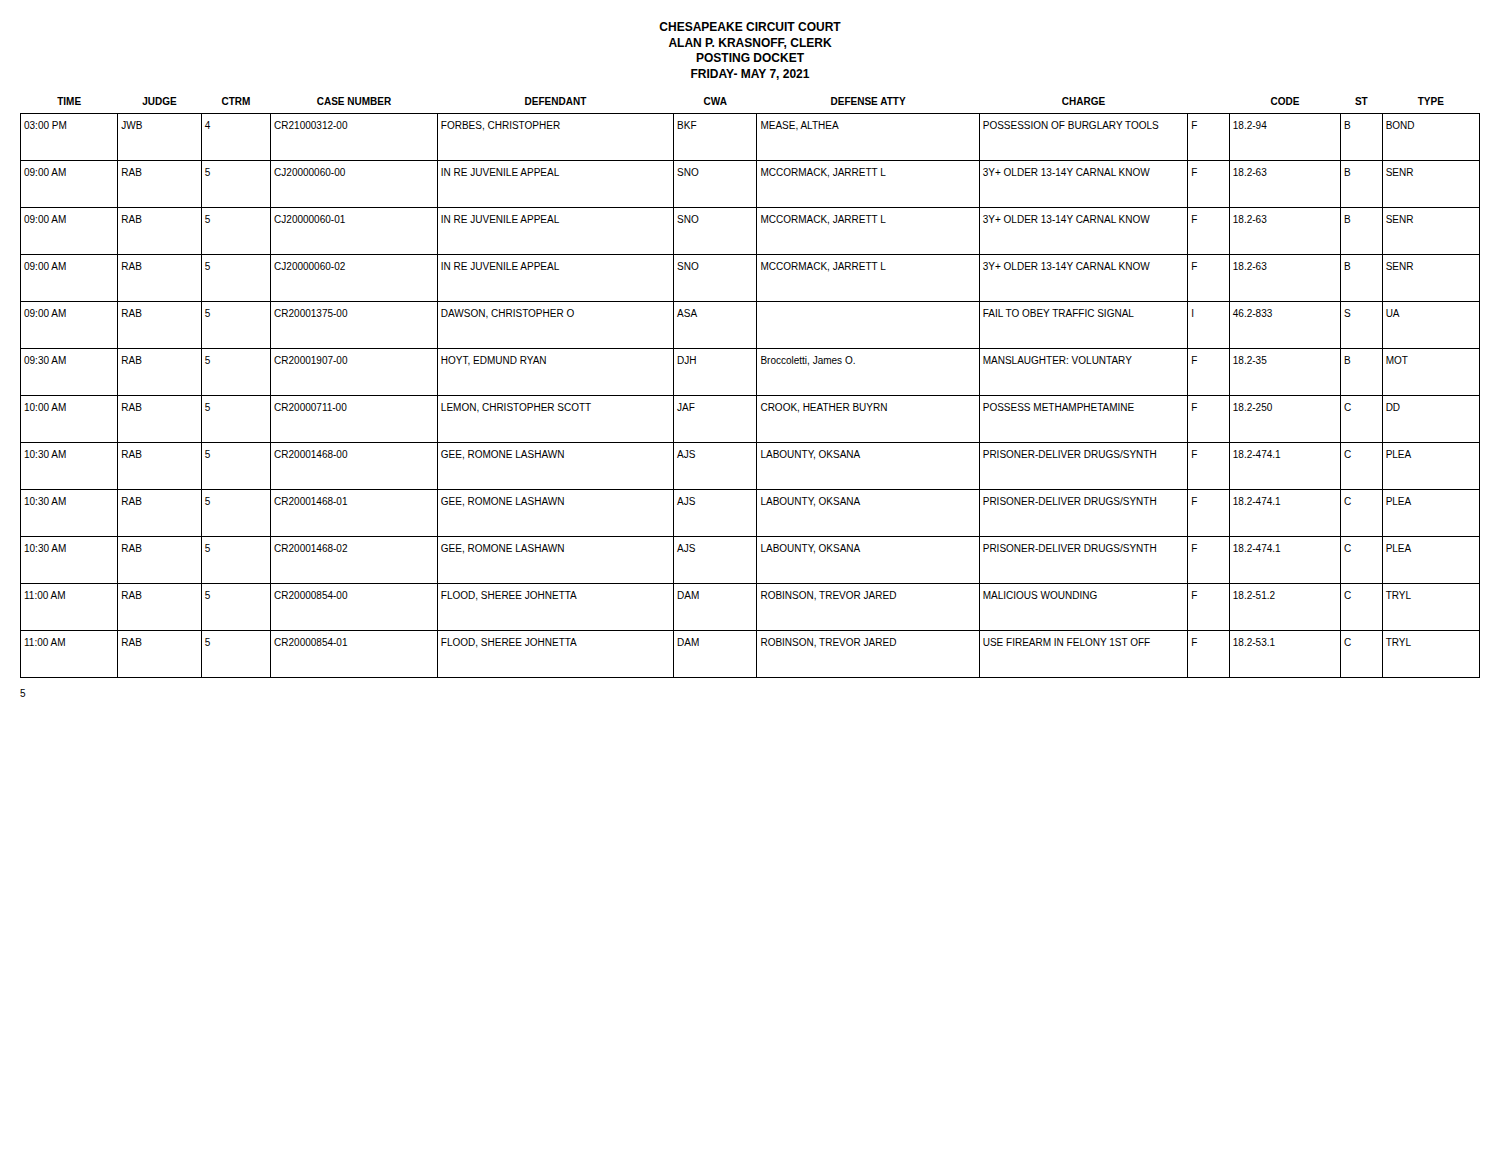CHESAPEAKE CIRCUIT COURT
ALAN P. KRASNOFF, CLERK
POSTING DOCKET
FRIDAY- MAY 7, 2021
| TIME | JUDGE | CTRM | CASE NUMBER | DEFENDANT | CWA | DEFENSE ATTY | CHARGE | | CODE | ST | TYPE |
| --- | --- | --- | --- | --- | --- | --- | --- | --- | --- | --- | --- |
| 03:00 PM | JWB | 4 | CR21000312-00 | FORBES, CHRISTOPHER | BKF | MEASE, ALTHEA | POSSESSION OF BURGLARY TOOLS | F | 18.2-94 | B | BOND |
| 09:00 AM | RAB | 5 | CJ20000060-00 | IN RE JUVENILE APPEAL | SNO | MCCORMACK, JARRETT L | 3Y+ OLDER 13-14Y CARNAL KNOW | F | 18.2-63 | B | SENR |
| 09:00 AM | RAB | 5 | CJ20000060-01 | IN RE JUVENILE APPEAL | SNO | MCCORMACK, JARRETT L | 3Y+ OLDER 13-14Y CARNAL KNOW | F | 18.2-63 | B | SENR |
| 09:00 AM | RAB | 5 | CJ20000060-02 | IN RE JUVENILE APPEAL | SNO | MCCORMACK, JARRETT L | 3Y+ OLDER 13-14Y CARNAL KNOW | F | 18.2-63 | B | SENR |
| 09:00 AM | RAB | 5 | CR20001375-00 | DAWSON, CHRISTOPHER O | ASA | | FAIL TO OBEY TRAFFIC SIGNAL | I | 46.2-833 | S | UA |
| 09:30 AM | RAB | 5 | CR20001907-00 | HOYT, EDMUND RYAN | DJH | Broccoletti, James O. | MANSLAUGHTER: VOLUNTARY | F | 18.2-35 | B | MOT |
| 10:00 AM | RAB | 5 | CR20000711-00 | LEMON, CHRISTOPHER SCOTT | JAF | CROOK, HEATHER BUYRN | POSSESS METHAMPHETAMINE | F | 18.2-250 | C | DD |
| 10:30 AM | RAB | 5 | CR20001468-00 | GEE, ROMONE LASHAWN | AJS | LABOUNTY, OKSANA | PRISONER-DELIVER DRUGS/SYNTH | F | 18.2-474.1 | C | PLEA |
| 10:30 AM | RAB | 5 | CR20001468-01 | GEE, ROMONE LASHAWN | AJS | LABOUNTY, OKSANA | PRISONER-DELIVER DRUGS/SYNTH | F | 18.2-474.1 | C | PLEA |
| 10:30 AM | RAB | 5 | CR20001468-02 | GEE, ROMONE LASHAWN | AJS | LABOUNTY, OKSANA | PRISONER-DELIVER DRUGS/SYNTH | F | 18.2-474.1 | C | PLEA |
| 11:00 AM | RAB | 5 | CR20000854-00 | FLOOD, SHEREE JOHNETTA | DAM | ROBINSON, TREVOR JARED | MALICIOUS WOUNDING | F | 18.2-51.2 | C | TRYL |
| 11:00 AM | RAB | 5 | CR20000854-01 | FLOOD, SHEREE JOHNETTA | DAM | ROBINSON, TREVOR JARED | USE FIREARM IN FELONY 1ST OFF | F | 18.2-53.1 | C | TRYL |
5